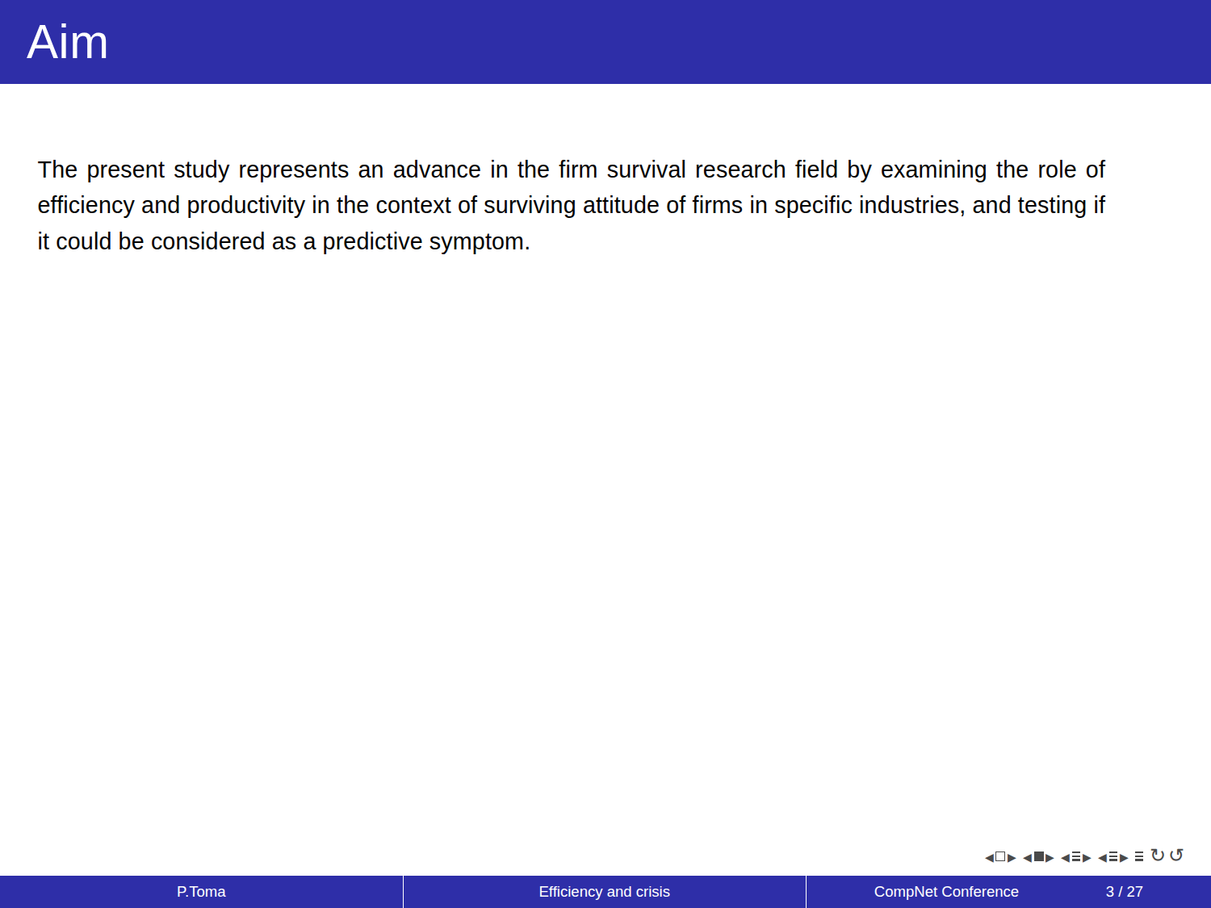Aim
The present study represents an advance in the firm survival research field by examining the role of efficiency and productivity in the context of surviving attitude of firms in specific industries, and testing if it could be considered as a predictive symptom.
↻↺
P.Toma
Efficiency and crisis
CompNet Conference 3 / 27